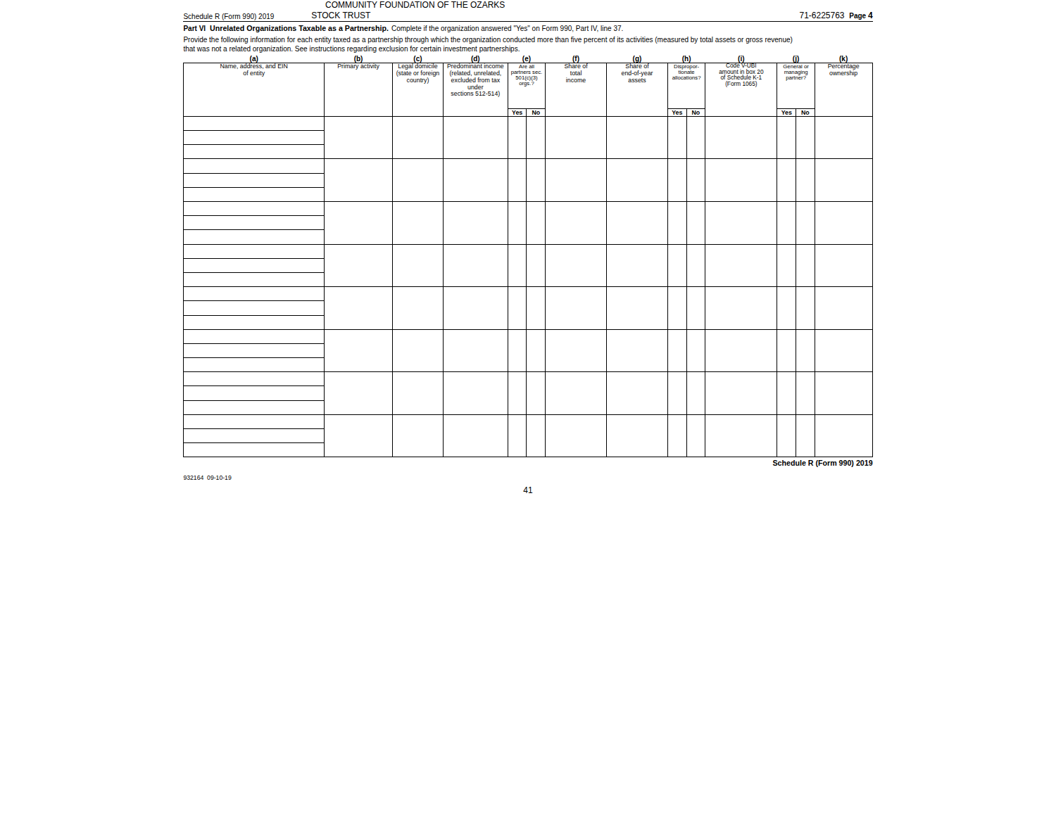COMMUNITY FOUNDATION OF THE OZARKS
Schedule R (Form 990) 2019
STOCK TRUST
71-6225763 Page 4
Part VI Unrelated Organizations Taxable as a Partnership. Complete if the organization answered "Yes" on Form 990, Part IV, line 37.
Provide the following information for each entity taxed as a partnership through which the organization conducted more than five percent of its activities (measured by total assets or gross revenue)
that was not a related organization. See instructions regarding exclusion for certain investment partnerships.
| (a) | (b) | (c) | (d) | (e) | (f) | (g) | (h) | (i) | (j) | (k) |
| Name, address, and EIN of entity | Primary activity | Legal domicile (state or foreign country) | Predominant income (related, unrelated, excluded from tax under sections 512-514) | Are all partners sec. 501(c)(3) orgs.? Yes No | Share of total income | Share of end-of-year assets | Dispropor- tionate allocations? Yes No | Code V-UBI amount in box 20 of Schedule K-1 (Form 1065) | General or managing partner? Yes No | Percentage ownership |
Schedule R (Form 990) 2019
932164 09-10-19
41